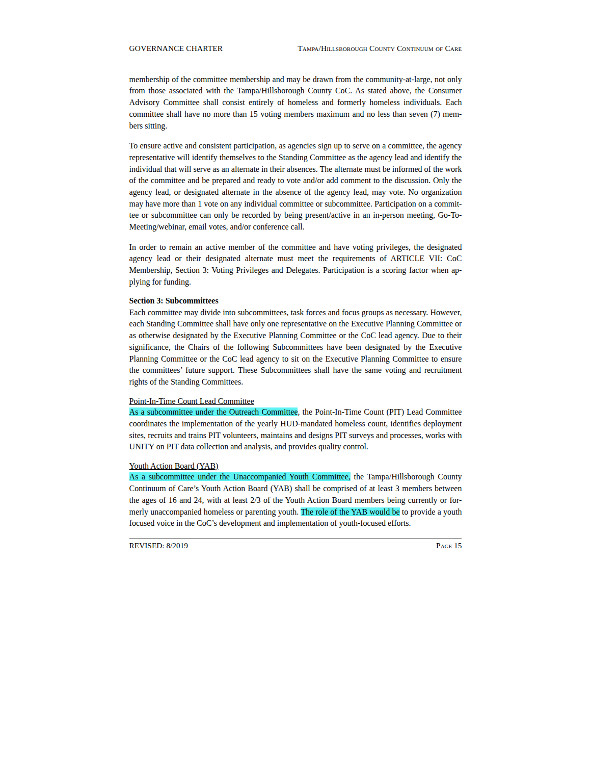Governance Charter
Tampa/Hillsborough County Continuum of Care
membership of the committee membership and may be drawn from the community-at-large, not only from those associated with the Tampa/Hillsborough County CoC. As stated above, the Consumer Advisory Committee shall consist entirely of homeless and formerly homeless individuals. Each committee shall have no more than 15 voting members maximum and no less than seven (7) members sitting.
To ensure active and consistent participation, as agencies sign up to serve on a committee, the agency representative will identify themselves to the Standing Committee as the agency lead and identify the individual that will serve as an alternate in their absences. The alternate must be informed of the work of the committee and be prepared and ready to vote and/or add comment to the discussion. Only the agency lead, or designated alternate in the absence of the agency lead, may vote. No organization may have more than 1 vote on any individual committee or subcommittee. Participation on a committee or subcommittee can only be recorded by being present/active in an in-person meeting, Go-To-Meeting/webinar, email votes, and/or conference call.
In order to remain an active member of the committee and have voting privileges, the designated agency lead or their designated alternate must meet the requirements of ARTICLE VII: CoC Membership, Section 3: Voting Privileges and Delegates. Participation is a scoring factor when applying for funding.
Section 3: Subcommittees
Each committee may divide into subcommittees, task forces and focus groups as necessary. However, each Standing Committee shall have only one representative on the Executive Planning Committee or as otherwise designated by the Executive Planning Committee or the CoC lead agency. Due to their significance, the Chairs of the following Subcommittees have been designated by the Executive Planning Committee or the CoC lead agency to sit on the Executive Planning Committee to ensure the committees’ future support. These Subcommittees shall have the same voting and recruitment rights of the Standing Committees.
Point-In-Time Count Lead Committee
As a subcommittee under the Outreach Committee, the Point-In-Time Count (PIT) Lead Committee coordinates the implementation of the yearly HUD-mandated homeless count, identifies deployment sites, recruits and trains PIT volunteers, maintains and designs PIT surveys and processes, works with UNITY on PIT data collection and analysis, and provides quality control.
Youth Action Board (YAB)
As a subcommittee under the Unaccompanied Youth Committee, the Tampa/Hillsborough County Continuum of Care’s Youth Action Board (YAB) shall be comprised of at least 3 members between the ages of 16 and 24, with at least 2/3 of the Youth Action Board members being currently or formerly unaccompanied homeless or parenting youth. The role of the YAB would be to provide a youth focused voice in the CoC’s development and implementation of youth-focused efforts.
Revised: 8/2019
Page 15